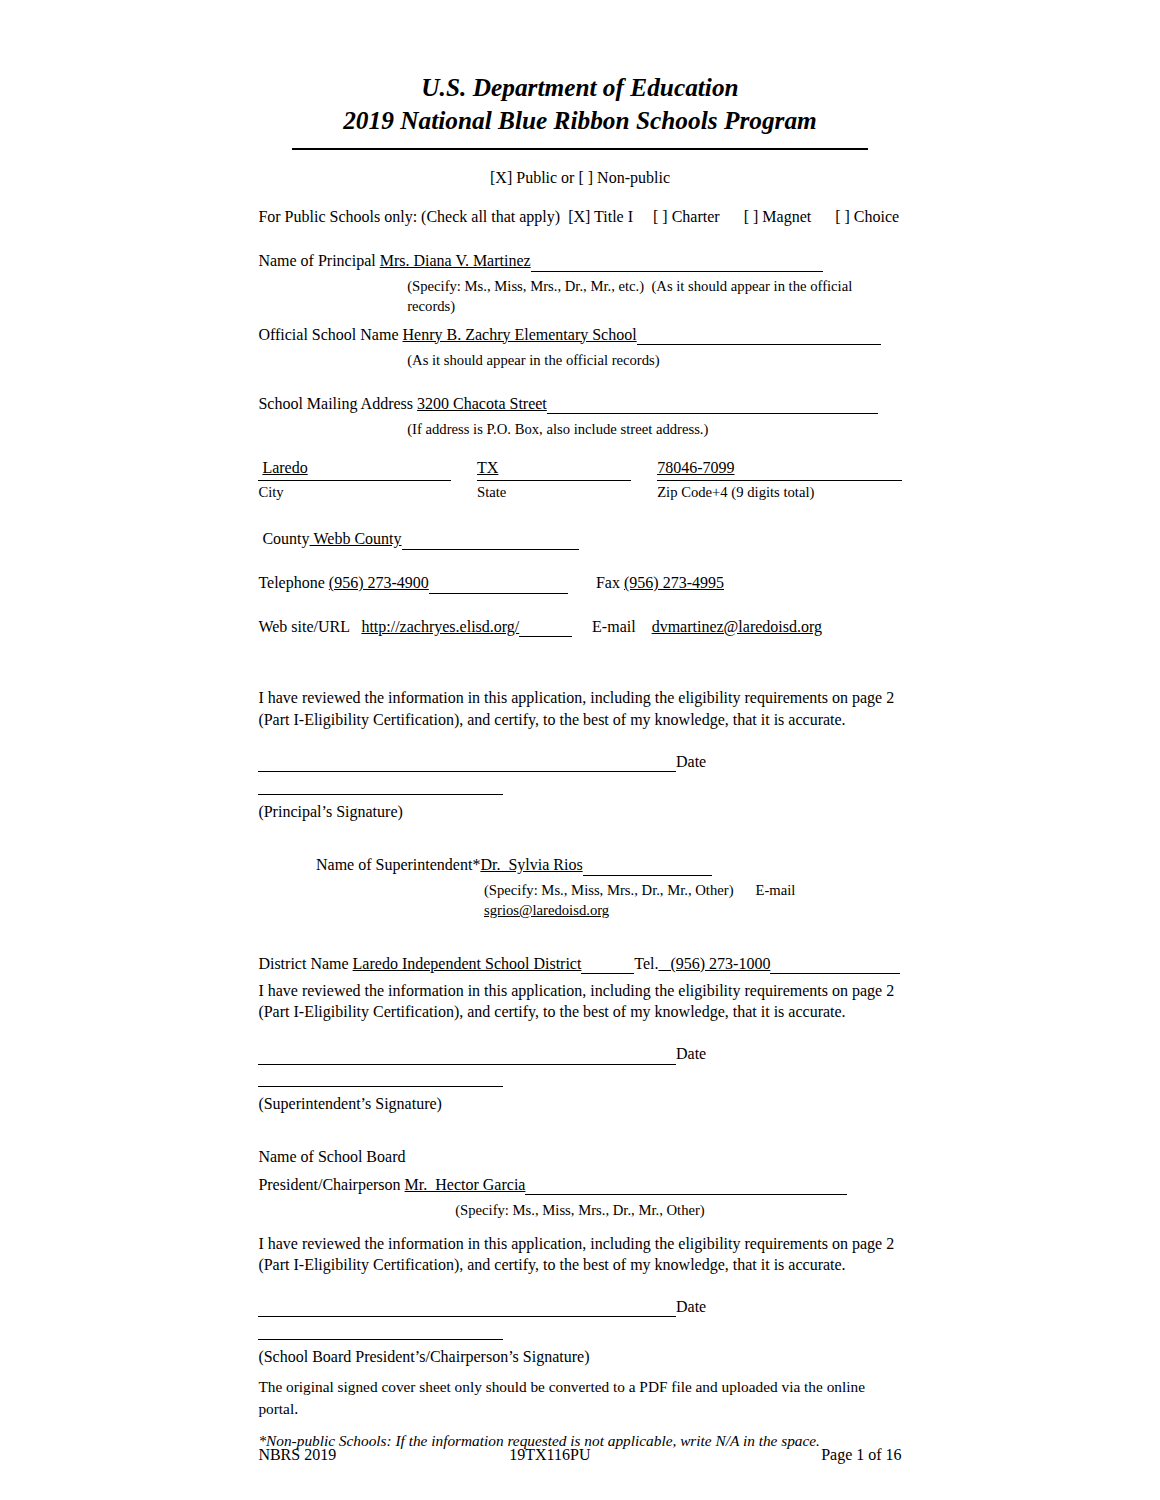U.S. Department of Education
2019 National Blue Ribbon Schools Program
[X] Public or [ ] Non-public
For Public Schools only: (Check all that apply) [X] Title I [ ] Charter [ ] Magnet [ ] Choice
Name of Principal Mrs. Diana V. Martinez
(Specify: Ms., Miss, Mrs., Dr., Mr., etc.) (As it should appear in the official records)
Official School Name Henry B. Zachry Elementary School
(As it should appear in the official records)
School Mailing Address 3200 Chacota Street
(If address is P.O. Box, also include street address.)
| Laredo | | TX | | 78046-7099 |
| City | | State | | Zip Code+4 (9 digits total) |
County Webb County
Telephone (956) 273-4900 Fax (956) 273-4995
Web site/URL http://zachryes.elisd.org/ E-mail dvmartinez@laredoisd.org
I have reviewed the information in this application, including the eligibility requirements on page 2 (Part I-Eligibility Certification), and certify, to the best of my knowledge, that it is accurate.
Date
(Principal’s Signature)
Name of Superintendent*Dr. Sylvia Rios
(Specify: Ms., Miss, Mrs., Dr., Mr., Other) E-mail sgrios@laredoisd.org
District Name Laredo Independent School District Tel. (956) 273-1000
I have reviewed the information in this application, including the eligibility requirements on page 2 (Part I-Eligibility Certification), and certify, to the best of my knowledge, that it is accurate.
Date
(Superintendent’s Signature)
Name of School Board
President/Chairperson Mr. Hector Garcia
(Specify: Ms., Miss, Mrs., Dr., Mr., Other)
I have reviewed the information in this application, including the eligibility requirements on page 2 (Part I-Eligibility Certification), and certify, to the best of my knowledge, that it is accurate.
Date
(School Board President’s/Chairperson’s Signature)
The original signed cover sheet only should be converted to a PDF file and uploaded via the online portal.
*Non-public Schools: If the information requested is not applicable, write N/A in the space.
NBRS 2019 19TX116PU Page 1 of 16